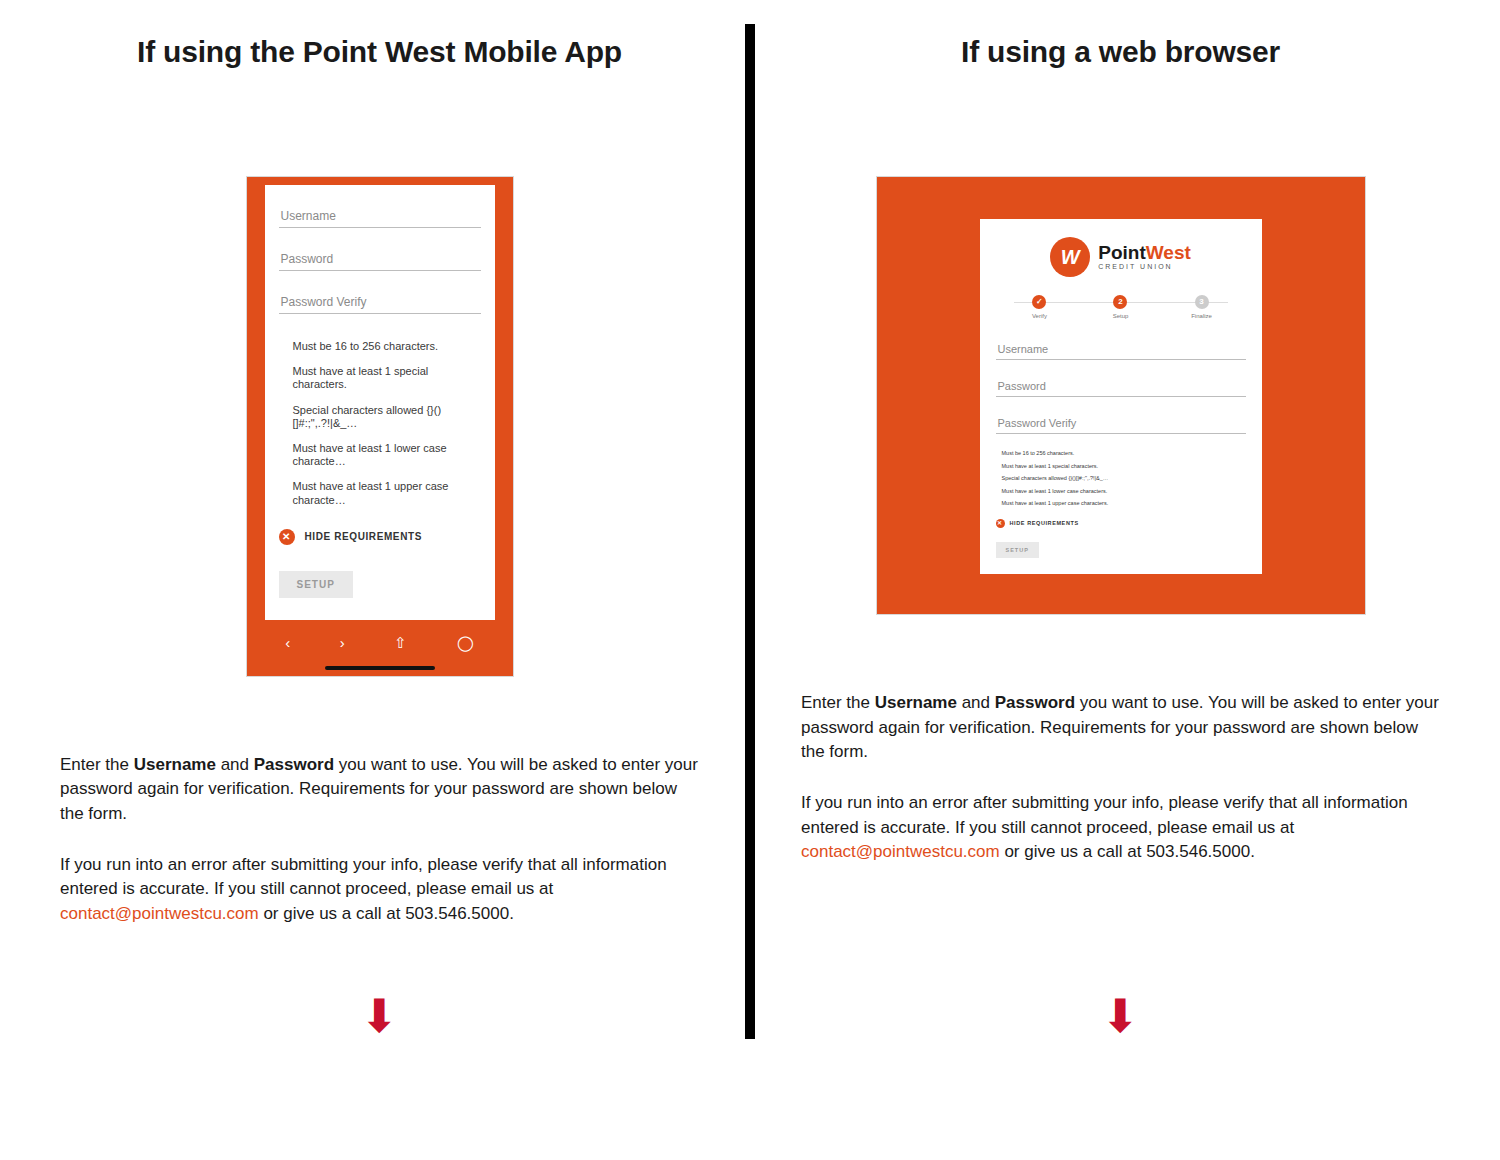If using the Point West Mobile App
Username
Password
Password Verify
Must be 16 to 256 characters.
Must have at least 1 special characters.
Special characters allowed {}()[]#:;",.?!|&_…
Must have at least 1 lower case characte…
Must have at least 1 upper case characte…
✕ HIDE REQUIREMENTS
SETUP
‹ › ⇧ ◯
Enter the Username and Password you want to use. You will be asked to enter your password again for verification. Requirements for your password are shown below the form.
If you run into an error after submitting your info, please verify that all information entered is accurate. If you still cannot proceed, please email us at contact@pointwestcu.com or give us a call at 503.546.5000.
⬇
If using a web browser
W
PointWest
CREDIT UNION
✓
Verify
2
Setup
3
Finalize
Username
Password
Password Verify
Must be 16 to 256 characters.
Must have at least 1 special characters.
Special characters allowed {}()[]#:;",.?!|&_…
Must have at least 1 lower case characters.
Must have at least 1 upper case characters.
✕ HIDE REQUIREMENTS
SETUP
Enter the Username and Password you want to use. You will be asked to enter your password again for verification. Requirements for your password are shown below the form.
If you run into an error after submitting your info, please verify that all information entered is accurate. If you still cannot proceed, please email us at contact@pointwestcu.com or give us a call at 503.546.5000.
⬇